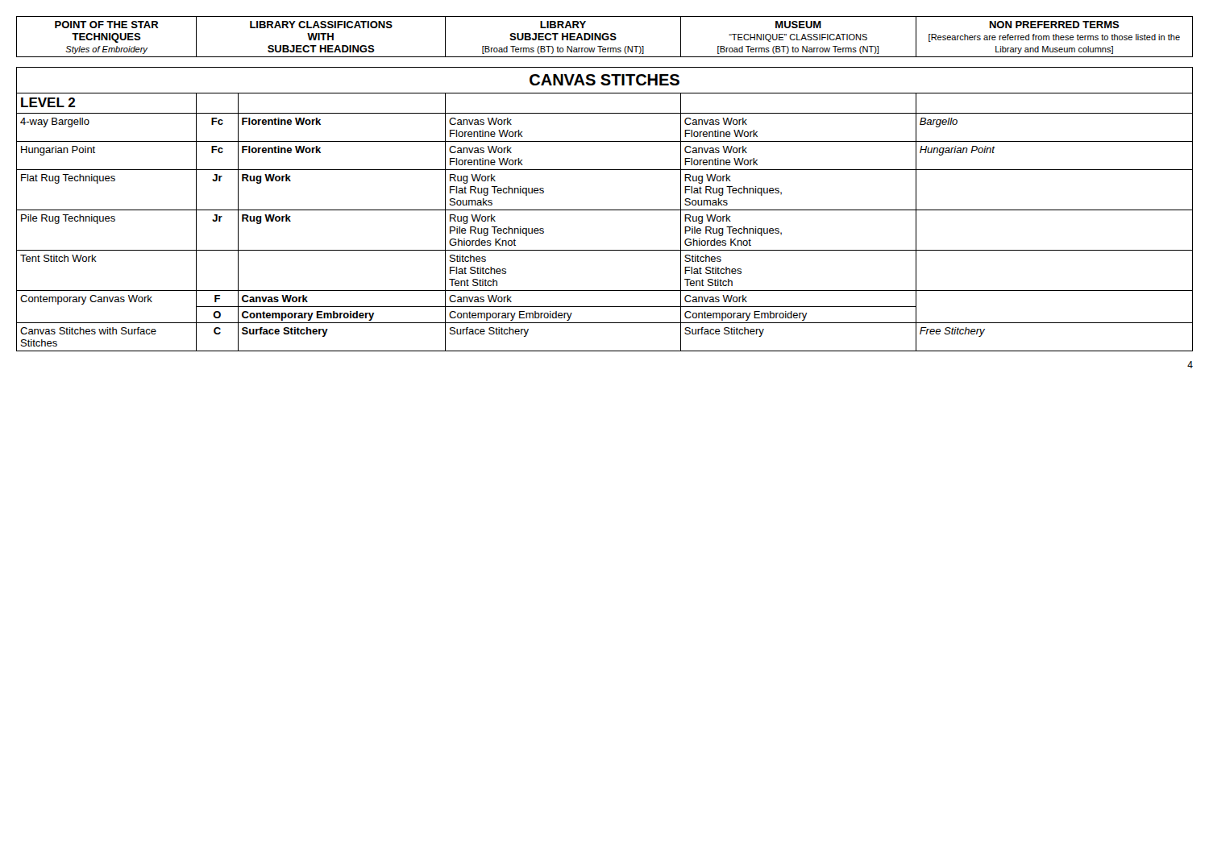| POINT OF THE STAR TECHNIQUES Styles of Embroidery | LIBRARY CLASSIFICATIONS WITH SUBJECT HEADINGS | LIBRARY SUBJECT HEADINGS [Broad Terms (BT) to Narrow Terms (NT)] | MUSEUM “TECHNIQUE” CLASSIFICATIONS [Broad Terms (BT) to Narrow Terms (NT)] | NON PREFERRED TERMS [Researchers are referred from these terms to those listed in the Library and Museum columns] |
| CANVAS STITCHES |
| LEVEL 2 | | | | | |
| 4-way Bargello | Fc | Florentine Work | Canvas Work Florentine Work | Canvas Work Florentine Work | Bargello |
| Hungarian Point | Fc | Florentine Work | Canvas Work Florentine Work | Canvas Work Florentine Work | Hungarian Point |
| Flat Rug Techniques | Jr | Rug Work | Rug Work Flat Rug Techniques Soumaks | Rug Work Flat Rug Techniques, Soumaks | |
| Pile Rug Techniques | Jr | Rug Work | Rug Work Pile Rug Techniques Ghiordes Knot | Rug Work Pile Rug Techniques, Ghiordes Knot | |
| Tent Stitch Work | | | Stitches Flat Stitches Tent Stitch | Stitches Flat Stitches Tent Stitch | |
| Contemporary Canvas Work | F | Canvas Work | Canvas Work | Canvas Work | |
| O | Contemporary Embroidery | Contemporary Embroidery | Contemporary Embroidery |
| Canvas Stitches with Surface Stitches | C | Surface Stitchery | Surface Stitchery | Surface Stitchery | Free Stitchery |
4